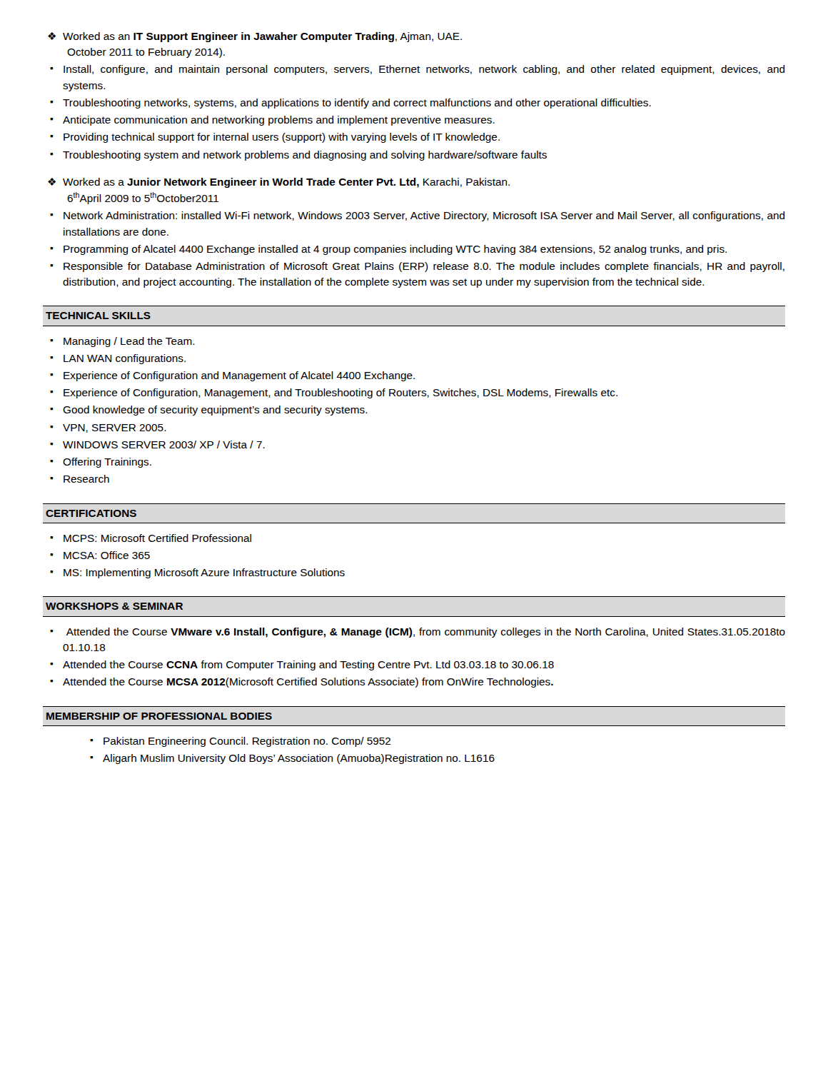Worked as an IT Support Engineer in Jawaher Computer Trading, Ajman, UAE.
October 2011 to February 2014).
Install, configure, and maintain personal computers, servers, Ethernet networks, network cabling, and other related equipment, devices, and systems.
Troubleshooting networks, systems, and applications to identify and correct malfunctions and other operational difficulties.
Anticipate communication and networking problems and implement preventive measures.
Providing technical support for internal users (support) with varying levels of IT knowledge.
Troubleshooting system and network problems and diagnosing and solving hardware/software faults
Worked as a Junior Network Engineer in World Trade Center Pvt. Ltd, Karachi, Pakistan.
6thApril 2009 to 5thOctober2011
Network Administration: installed Wi-Fi network, Windows 2003 Server, Active Directory, Microsoft ISA Server and Mail Server, all configurations, and installations are done.
Programming of Alcatel 4400 Exchange installed at 4 group companies including WTC having 384 extensions, 52 analog trunks, and pris.
Responsible for Database Administration of Microsoft Great Plains (ERP) release 8.0. The module includes complete financials, HR and payroll, distribution, and project accounting. The installation of the complete system was set up under my supervision from the technical side.
TECHNICAL SKILLS
Managing / Lead the Team.
LAN WAN configurations.
Experience of Configuration and Management of Alcatel 4400 Exchange.
Experience of Configuration, Management, and Troubleshooting of Routers, Switches, DSL Modems, Firewalls etc.
Good knowledge of security equipment’s and security systems.
VPN, SERVER 2005.
WINDOWS SERVER 2003/ XP / Vista / 7.
Offering Trainings.
Research
CERTIFICATIONS
MCPS: Microsoft Certified Professional
MCSA: Office 365
MS: Implementing Microsoft Azure Infrastructure Solutions
WORKSHOPS & SEMINAR
Attended the Course VMware v.6 Install, Configure, & Manage (ICM), from community colleges in the North Carolina, United States.31.05.2018to 01.10.18
Attended the Course CCNA from Computer Training and Testing Centre Pvt. Ltd 03.03.18 to 30.06.18
Attended the Course MCSA 2012(Microsoft Certified Solutions Associate) from OnWire Technologies.
MEMBERSHIP OF PROFESSIONAL BODIES
Pakistan Engineering Council. Registration no. Comp/ 5952
Aligarh Muslim University Old Boys’ Association (Amuoba)Registration no. L1616